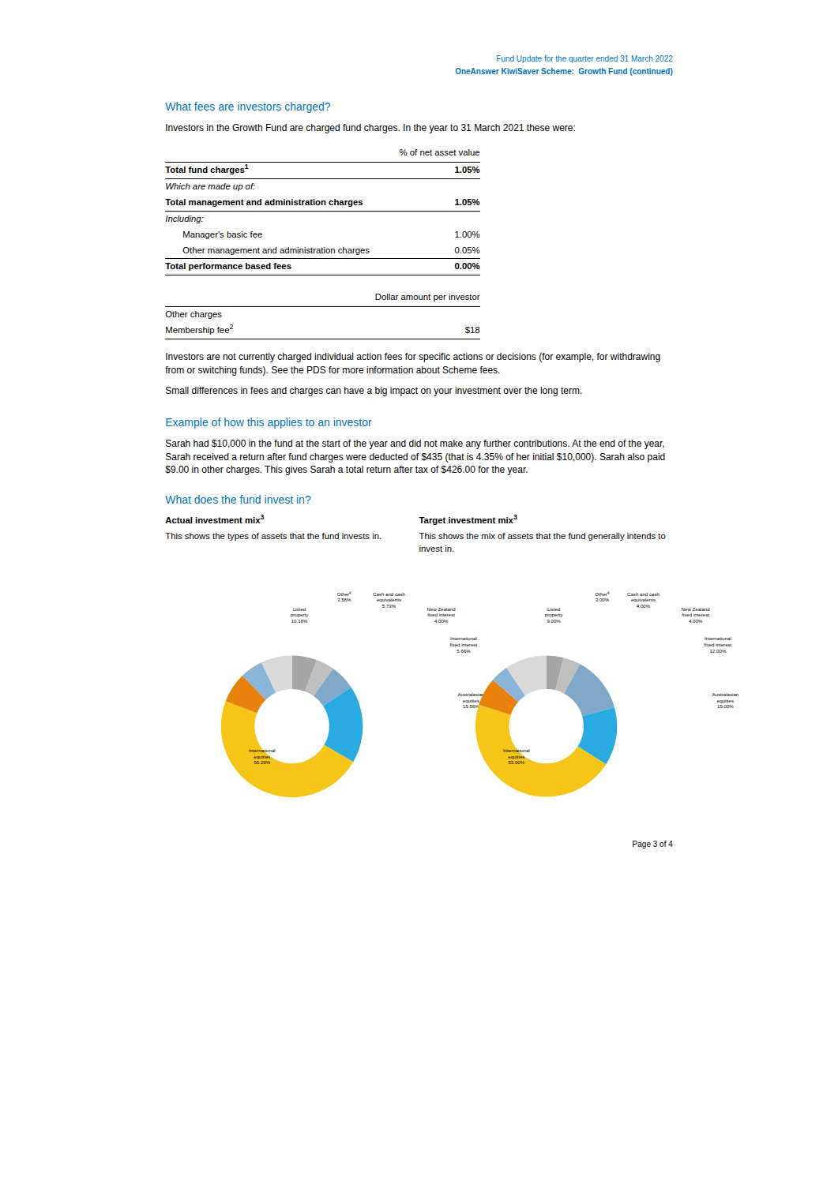Fund Update for the quarter ended 31 March 2022
OneAnswer KiwiSaver Scheme: Growth Fund (continued)
What fees are investors charged?
Investors in the Growth Fund are charged fund charges. In the year to 31 March 2021 these were:
| | % of net asset value |
| Total fund charges 1 | 1.05% |
| Which are made up of: | |
| Total management and administration charges | 1.05% |
| Including: | |
| Manager's basic fee | 1.00% |
| Other management and administration charges | 0.05% |
| Total performance based fees | 0.00% |
| | Dollar amount per investor |
| Other charges | |
| Membership fee 2 | $18 |
Investors are not currently charged individual action fees for specific actions or decisions (for example, for withdrawing from or switching funds). See the PDS for more information about Scheme fees.
Small differences in fees and charges can have a big impact on your investment over the long term.
Example of how this applies to an investor
Sarah had $10,000 in the fund at the start of the year and did not make any further contributions. At the end of the year, Sarah received a return after fund charges were deducted of $435 (that is 4.35% of her initial $10,000). Sarah also paid $9.00 in other charges. This gives Sarah a total return after tax of $426.00 for the year.
What does the fund invest in?
Actual investment mix3
This shows the types of assets that the fund invests in.
Target investment mix3
This shows the mix of assets that the fund generally intends to invest in.
Cash and cash equivalents 5.73% Other4 3.58% Listed property 10.18% New Zealand fixed interest 4.00% International fixed interest 5.66% Australasian equities 15.56% International equities 55.29%
Cash and cash equivalents 4.00% Other4 3.00% Listed property 9.00% New Zealand fixed interest 4.00% International fixed interest 12.00% Australasian equities 15.00% International equities 53.00%
Page 3 of 4